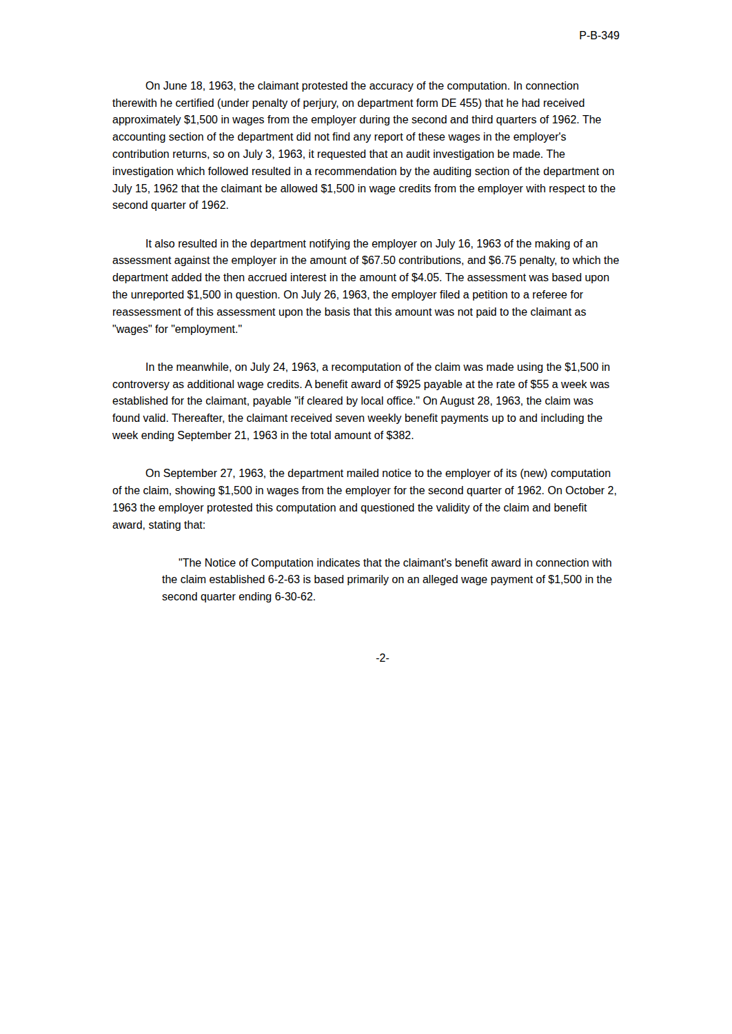P-B-349
On June 18, 1963, the claimant protested the accuracy of the computation. In connection therewith he certified (under penalty of perjury, on department form DE 455) that he had received approximately $1,500 in wages from the employer during the second and third quarters of 1962. The accounting section of the department did not find any report of these wages in the employer's contribution returns, so on July 3, 1963, it requested that an audit investigation be made. The investigation which followed resulted in a recommendation by the auditing section of the department on July 15, 1962 that the claimant be allowed $1,500 in wage credits from the employer with respect to the second quarter of 1962.
It also resulted in the department notifying the employer on July 16, 1963 of the making of an assessment against the employer in the amount of $67.50 contributions, and $6.75 penalty, to which the department added the then accrued interest in the amount of $4.05. The assessment was based upon the unreported $1,500 in question. On July 26, 1963, the employer filed a petition to a referee for reassessment of this assessment upon the basis that this amount was not paid to the claimant as "wages" for "employment."
In the meanwhile, on July 24, 1963, a recomputation of the claim was made using the $1,500 in controversy as additional wage credits. A benefit award of $925 payable at the rate of $55 a week was established for the claimant, payable "if cleared by local office." On August 28, 1963, the claim was found valid. Thereafter, the claimant received seven weekly benefit payments up to and including the week ending September 21, 1963 in the total amount of $382.
On September 27, 1963, the department mailed notice to the employer of its (new) computation of the claim, showing $1,500 in wages from the employer for the second quarter of 1962. On October 2, 1963 the employer protested this computation and questioned the validity of the claim and benefit award, stating that:
"The Notice of Computation indicates that the claimant's benefit award in connection with the claim established 6-2-63 is based primarily on an alleged wage payment of $1,500 in the second quarter ending 6-30-62.
-2-